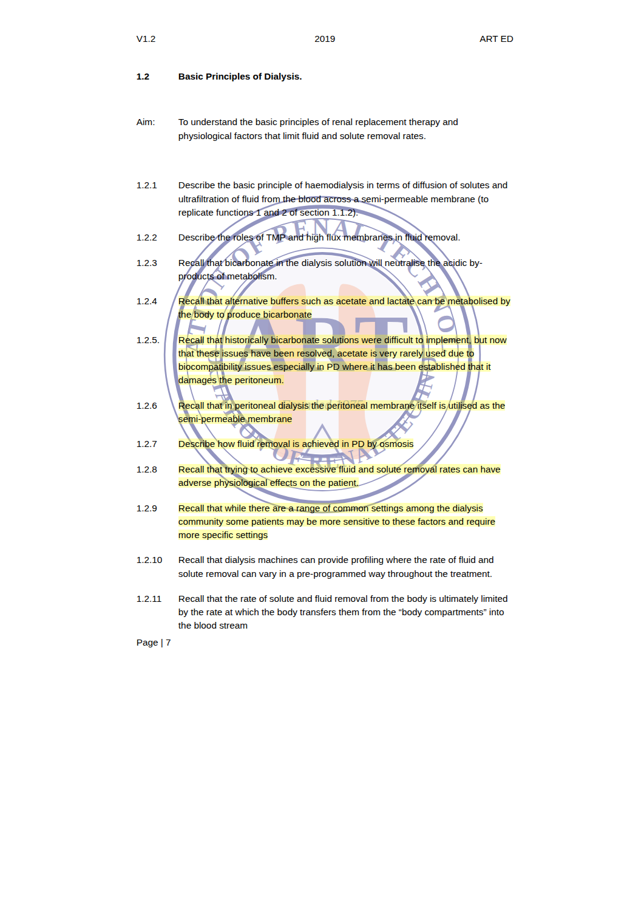ART Founded 1975 ASSOCIATION OF RENAL TECHNOLOGISTS THE ASSOCIATION OF RENAL TECHNOLOGISTS
V1.2
2019
ART ED
1.2 Basic Principles of Dialysis.
Aim:
To understand the basic principles of renal replacement therapy and physiological factors that limit fluid and solute removal rates.
1.2.1 Describe the basic principle of haemodialysis in terms of diffusion of solutes and ultrafiltration of fluid from the blood across a semi-permeable membrane (to replicate functions 1 and 2 of section 1.1.2).
1.2.2 Describe the roles of TMP and high flux membranes in fluid removal.
1.2.3 Recall that bicarbonate in the dialysis solution will neutralise the acidic by-products of metabolism.
1.2.4 Recall that alternative buffers such as acetate and lactate can be metabolised by the body to produce bicarbonate
1.2.5. Recall that historically bicarbonate solutions were difficult to implement, but now that these issues have been resolved, acetate is very rarely used due to biocompatibility issues especially in PD where it has been established that it damages the peritoneum.
1.2.6 Recall that in peritoneal dialysis the peritoneal membrane itself is utilised as the semi-permeable membrane
1.2.7 Describe how fluid removal is achieved in PD by osmosis
1.2.8 Recall that trying to achieve excessive fluid and solute removal rates can have adverse physiological effects on the patient.
1.2.9 Recall that while there are a range of common settings among the dialysis community some patients may be more sensitive to these factors and require more specific settings
1.2.10 Recall that dialysis machines can provide profiling where the rate of fluid and solute removal can vary in a pre-programmed way throughout the treatment.
1.2.11 Recall that the rate of solute and fluid removal from the body is ultimately limited by the rate at which the body transfers them from the “body compartments” into the blood stream
Page | 7